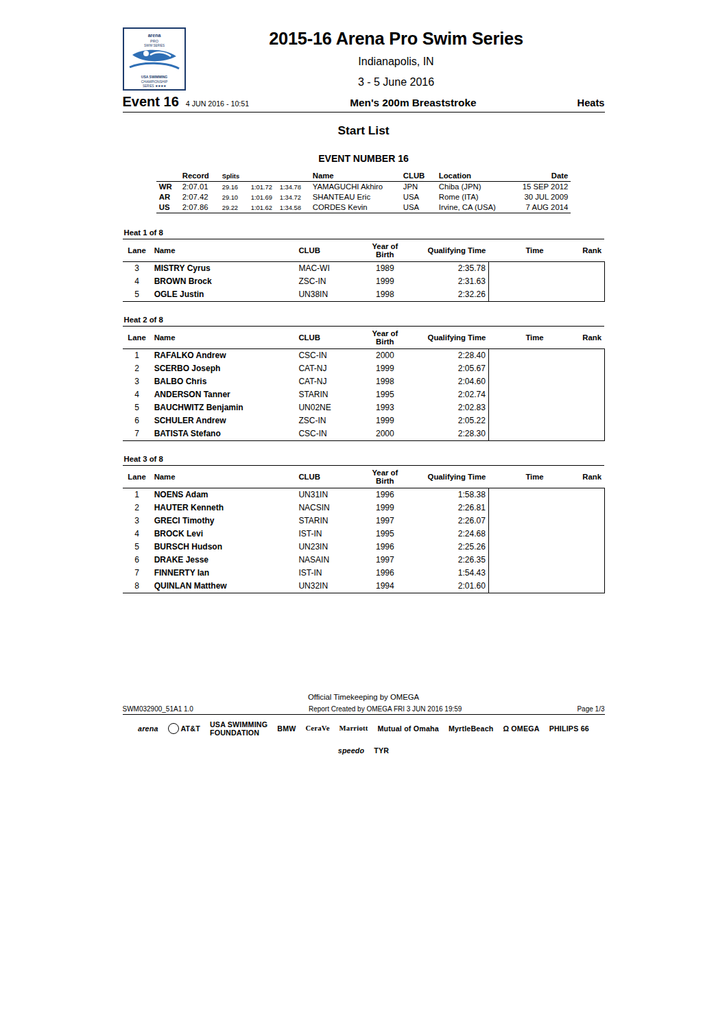arena PRO SWIM SERIES USA SWIMMING CHAMPIONSHIP SERIES ★★★★
2015-16 Arena Pro Swim Series
Indianapolis, IN
3 - 5 June 2016
Event 16
4 JUN 2016 - 10:51
Men's 200m Breaststroke
Heats
Start List
EVENT NUMBER 16
| | Record | Splits | Name | CLUB | Location | Date |
| --- | --- | --- | --- | --- | --- | --- |
| WR | 2:07.01 | 29.16 | 1:01.72 | 1:34.78 | YAMAGUCHI Akhiro | JPN | Chiba (JPN) | 15 SEP 2012 |
| AR | 2:07.42 | 29.10 | 1:01.69 | 1:34.72 | SHANTEAU Eric | USA | Rome (ITA) | 30 JUL 2009 |
| US | 2:07.86 | 29.22 | 1:01.62 | 1:34.58 | CORDES Kevin | USA | Irvine, CA (USA) | 7 AUG 2014 |
Heat 1 of 8
| Lane | Name | CLUB | Year of Birth | Qualifying Time | Time | Rank |
| --- | --- | --- | --- | --- | --- | --- |
| 3 | MISTRY Cyrus | MAC-WI | 1989 | 2:35.78 | | |
| 4 | BROWN Brock | ZSC-IN | 1999 | 2:31.63 | | |
| 5 | OGLE Justin | UN38IN | 1998 | 2:32.26 | | |
Heat 2 of 8
| Lane | Name | CLUB | Year of Birth | Qualifying Time | Time | Rank |
| --- | --- | --- | --- | --- | --- | --- |
| 1 | RAFALKO Andrew | CSC-IN | 2000 | 2:28.40 | | |
| 2 | SCERBO Joseph | CAT-NJ | 1999 | 2:05.67 | | |
| 3 | BALBO Chris | CAT-NJ | 1998 | 2:04.60 | | |
| 4 | ANDERSON Tanner | STARIN | 1995 | 2:02.74 | | |
| 5 | BAUCHWITZ Benjamin | UN02NE | 1993 | 2:02.83 | | |
| 6 | SCHULER Andrew | ZSC-IN | 1999 | 2:05.22 | | |
| 7 | BATISTA Stefano | CSC-IN | 2000 | 2:28.30 | | |
Heat 3 of 8
| Lane | Name | CLUB | Year of Birth | Qualifying Time | Time | Rank |
| --- | --- | --- | --- | --- | --- | --- |
| 1 | NOENS Adam | UN31IN | 1996 | 1:58.38 | | |
| 2 | HAUTER Kenneth | NACSIN | 1999 | 2:26.81 | | |
| 3 | GRECI Timothy | STARIN | 1997 | 2:26.07 | | |
| 4 | BROCK Levi | IST-IN | 1995 | 2:24.68 | | |
| 5 | BURSCH Hudson | UN23IN | 1996 | 2:25.26 | | |
| 6 | DRAKE Jesse | NASAIN | 1997 | 2:26.35 | | |
| 7 | FINNERTY Ian | IST-IN | 1996 | 1:54.43 | | |
| 8 | QUINLAN Matthew | UN32IN | 1994 | 2:01.60 | | |
Official Timekeeping by OMEGA
SWM032900_51A1 1.0
Report Created by OMEGA FRI 3 JUN 2016 19:59
Page 1/3
arena AT&T USA SWIMMING
FOUNDATION BMW CeraVe Marriott Mutual of Omaha MyrtleBeach Ω OMEGA PHILIPS 66 speedo TYR